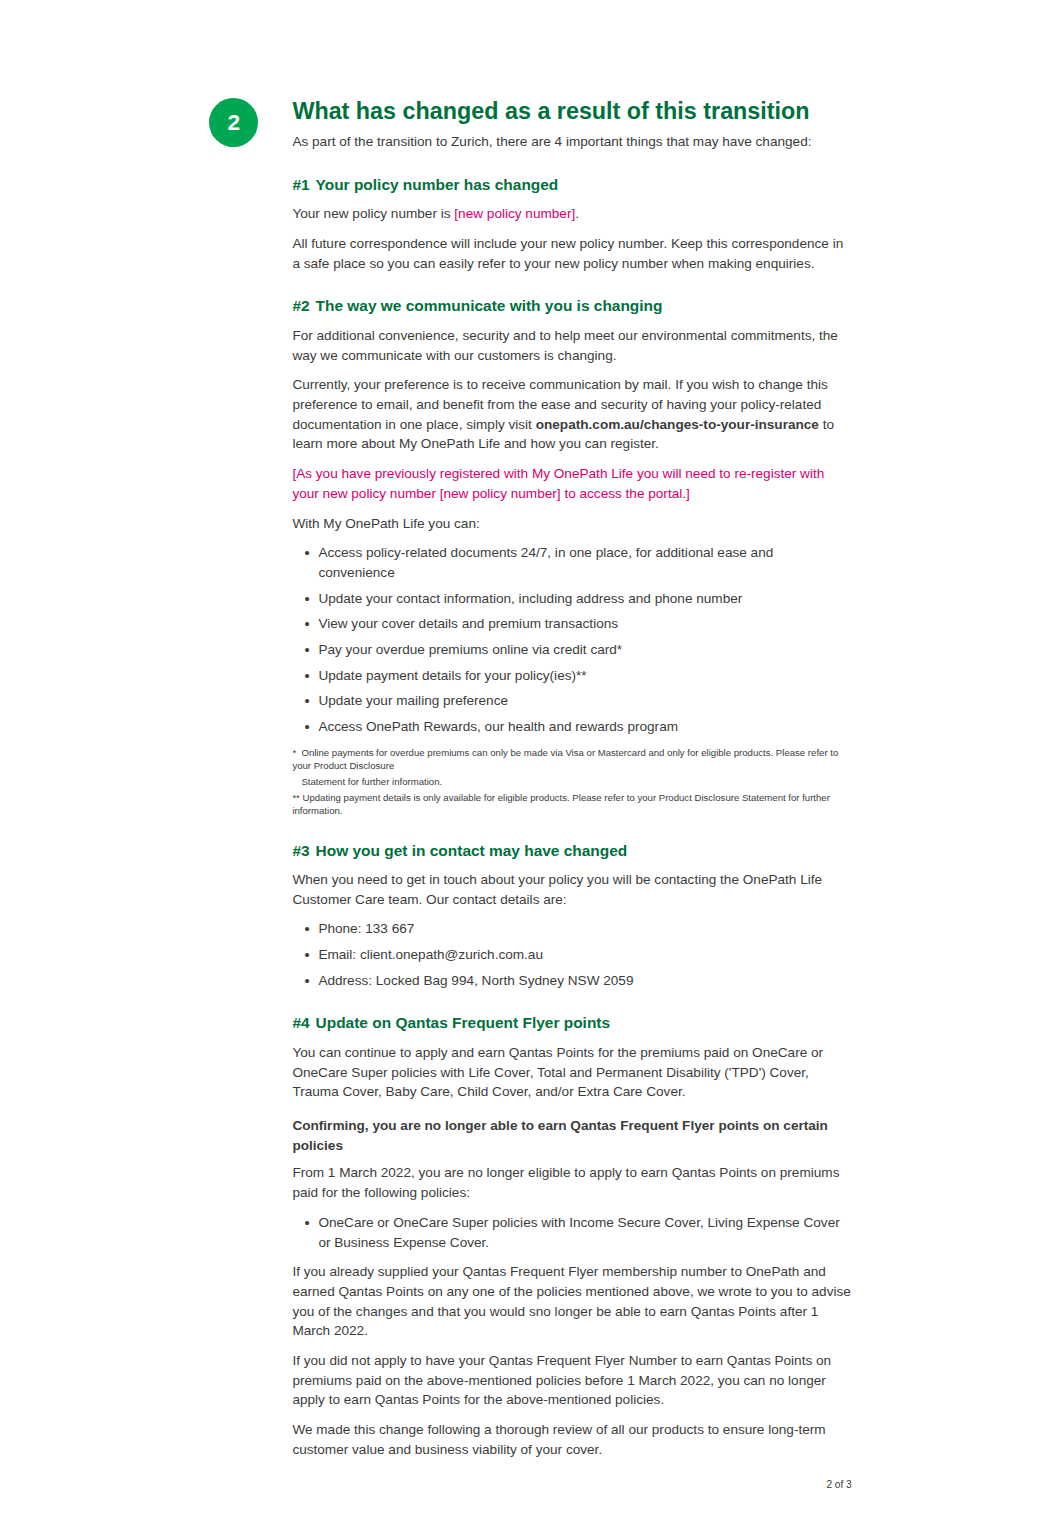2
What has changed as a result of this transition
As part of the transition to Zurich, there are 4 important things that may have changed:
#1 Your policy number has changed
Your new policy number is [new policy number].
All future correspondence will include your new policy number. Keep this correspondence in a safe place so you can easily refer to your new policy number when making enquiries.
#2 The way we communicate with you is changing
For additional convenience, security and to help meet our environmental commitments, the way we communicate with our customers is changing.
Currently, your preference is to receive communication by mail. If you wish to change this preference to email, and benefit from the ease and security of having your policy-related documentation in one place, simply visit onepath.com.au/changes-to-your-insurance to learn more about My OnePath Life and how you can register.
[As you have previously registered with My OnePath Life you will need to re-register with your new policy number [new policy number] to access the portal.]
With My OnePath Life you can:
Access policy-related documents 24/7, in one place, for additional ease and convenience
Update your contact information, including address and phone number
View your cover details and premium transactions
Pay your overdue premiums online via credit card*
Update payment details for your policy(ies)**
Update your mailing preference
Access OnePath Rewards, our health and rewards program
* Online payments for overdue premiums can only be made via Visa or Mastercard and only for eligible products. Please refer to your Product Disclosure
Statement for further information.
** Updating payment details is only available for eligible products. Please refer to your Product Disclosure Statement for further information.
#3 How you get in contact may have changed
When you need to get in touch about your policy you will be contacting the OnePath Life Customer Care team. Our contact details are:
Phone: 133 667
Email: client.onepath@zurich.com.au
Address: Locked Bag 994, North Sydney NSW 2059
#4 Update on Qantas Frequent Flyer points
You can continue to apply and earn Qantas Points for the premiums paid on OneCare or OneCare Super policies with Life Cover, Total and Permanent Disability ('TPD') Cover, Trauma Cover, Baby Care, Child Cover, and/or Extra Care Cover.
Confirming, you are no longer able to earn Qantas Frequent Flyer points on certain policies
From 1 March 2022, you are no longer eligible to apply to earn Qantas Points on premiums paid for the following policies:
OneCare or OneCare Super policies with Income Secure Cover, Living Expense Cover or Business Expense Cover.
If you already supplied your Qantas Frequent Flyer membership number to OnePath and earned Qantas Points on any one of the policies mentioned above, we wrote to you to advise you of the changes and that you would sno longer be able to earn Qantas Points after 1 March 2022.
If you did not apply to have your Qantas Frequent Flyer Number to earn Qantas Points on premiums paid on the above-mentioned policies before 1 March 2022, you can no longer apply to earn Qantas Points for the above-mentioned policies.
We made this change following a thorough review of all our products to ensure long-term customer value and business viability of your cover.
2 of 3